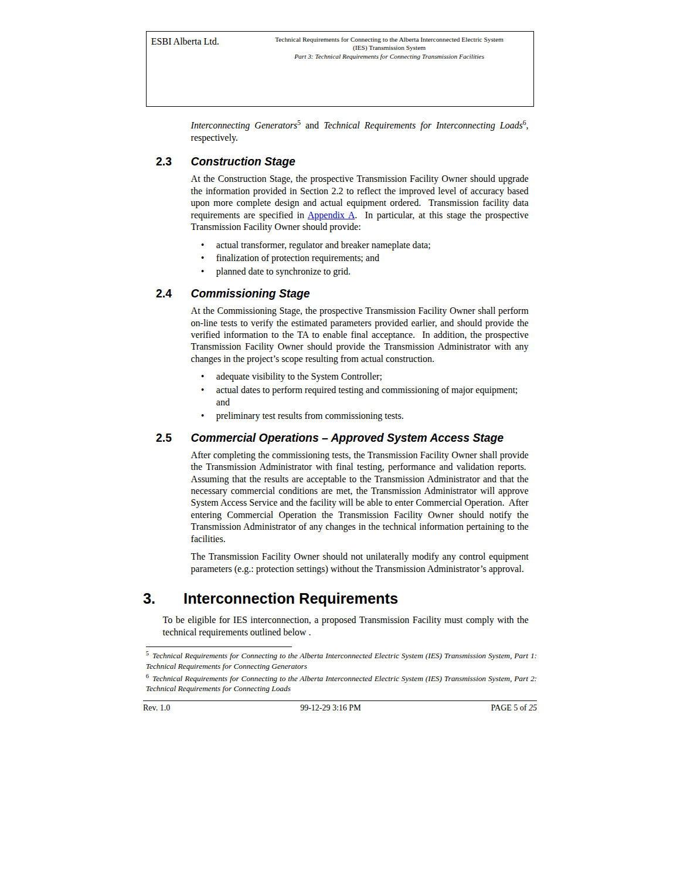ESBI Alberta Ltd.
Technical Requirements for Connecting to the Alberta Interconnected Electric System (IES) Transmission System Part 3: Technical Requirements for Connecting Transmission Facilities
Interconnecting Generators5 and Technical Requirements for Interconnecting Loads6, respectively.
2.3 Construction Stage
At the Construction Stage, the prospective Transmission Facility Owner should upgrade the information provided in Section 2.2 to reflect the improved level of accuracy based upon more complete design and actual equipment ordered. Transmission facility data requirements are specified in Appendix A. In particular, at this stage the prospective Transmission Facility Owner should provide:
actual transformer, regulator and breaker nameplate data;
finalization of protection requirements; and
planned date to synchronize to grid.
2.4 Commissioning Stage
At the Commissioning Stage, the prospective Transmission Facility Owner shall perform on-line tests to verify the estimated parameters provided earlier, and should provide the verified information to the TA to enable final acceptance. In addition, the prospective Transmission Facility Owner should provide the Transmission Administrator with any changes in the project’s scope resulting from actual construction.
adequate visibility to the System Controller;
actual dates to perform required testing and commissioning of major equipment; and
preliminary test results from commissioning tests.
2.5 Commercial Operations – Approved System Access Stage
After completing the commissioning tests, the Transmission Facility Owner shall provide the Transmission Administrator with final testing, performance and validation reports. Assuming that the results are acceptable to the Transmission Administrator and that the necessary commercial conditions are met, the Transmission Administrator will approve System Access Service and the facility will be able to enter Commercial Operation. After entering Commercial Operation the Transmission Facility Owner should notify the Transmission Administrator of any changes in the technical information pertaining to the facilities.
The Transmission Facility Owner should not unilaterally modify any control equipment parameters (e.g.: protection settings) without the Transmission Administrator’s approval.
3. Interconnection Requirements
To be eligible for IES interconnection, a proposed Transmission Facility must comply with the technical requirements outlined below .
5 Technical Requirements for Connecting to the Alberta Interconnected Electric System (IES) Transmission System, Part 1: Technical Requirements for Connecting Generators
6 Technical Requirements for Connecting to the Alberta Interconnected Electric System (IES) Transmission System, Part 2: Technical Requirements for Connecting Loads
Rev. 1.0
99-12-29 3:16 PM
PAGE 5 of 25